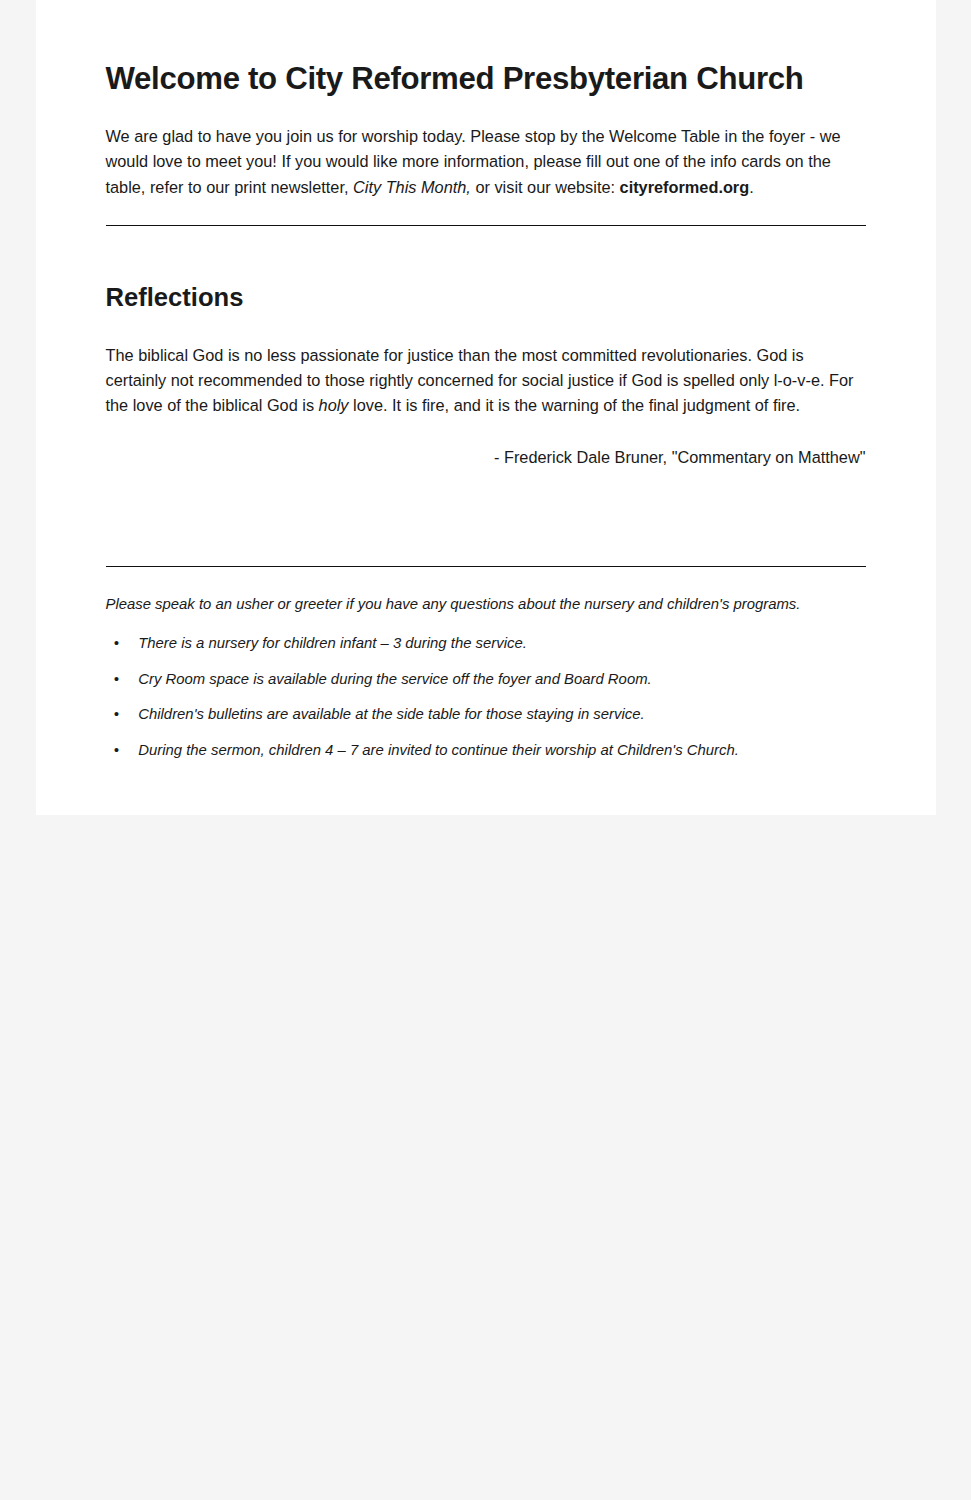Welcome to City Reformed Presbyterian Church
We are glad to have you join us for worship today. Please stop by the Welcome Table in the foyer - we would love to meet you! If you would like more information, please fill out one of the info cards on the table, refer to our print newsletter, City This Month, or visit our website: cityreformed.org.
Reflections
The biblical God is no less passionate for justice than the most committed revolutionaries. God is certainly not recommended to those rightly concerned for social justice if God is spelled only l-o-v-e. For the love of the biblical God is holy love. It is fire, and it is the warning of the final judgment of fire.
- Frederick Dale Bruner, "Commentary on Matthew"
Please speak to an usher or greeter if you have any questions about the nursery and children's programs.
There is a nursery for children infant – 3 during the service.
Cry Room space is available during the service off the foyer and Board Room.
Children's bulletins are available at the side table for those staying in service.
During the sermon, children 4 – 7 are invited to continue their worship at Children's Church.